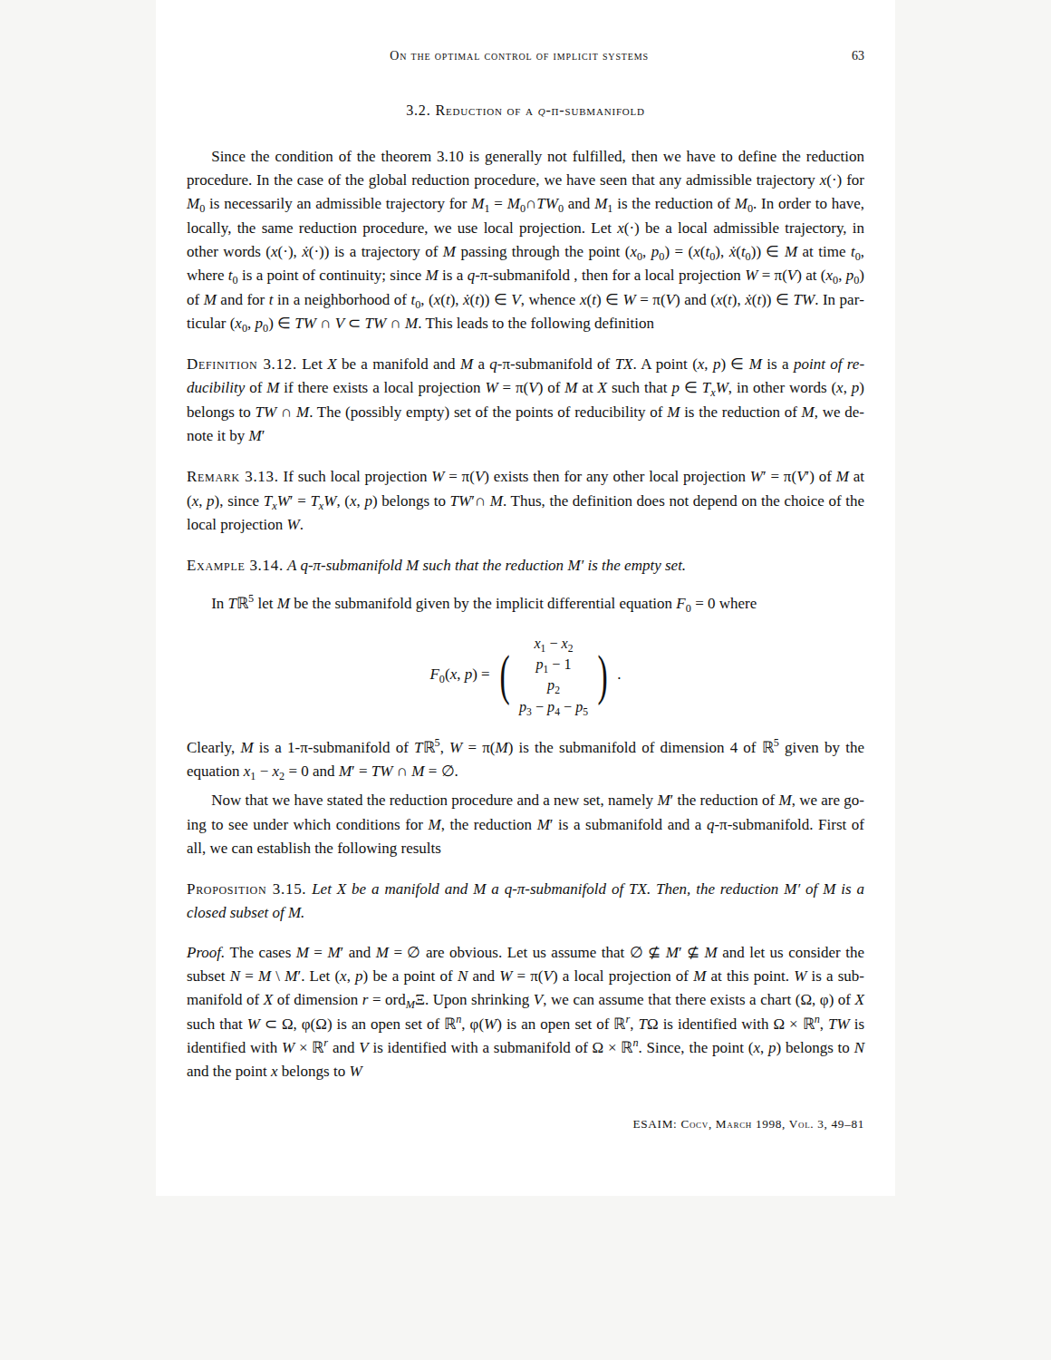On the optimal control of implicit systems 63
3.2. Reduction of a q-π-submanifold
Since the condition of the theorem 3.10 is generally not fulfilled, then we have to define the reduction procedure. In the case of the global reduction procedure, we have seen that any admissible trajectory x(·) for M0 is necessarily an admissible trajectory for M1 = M0∩TW0 and M1 is the reduction of M0. In order to have, locally, the same reduction procedure, we use local projection. Let x(·) be a local admissible trajectory, in other words (x(·), ẋ(·)) is a trajectory of M passing through the point (x0, p0) = (x(t0), ẋ(t0)) ∈ M at time t0, where t0 is a point of continuity; since M is a q-π-submanifold , then for a local projection W = π(V) at (x0, p0) of M and for t in a neighborhood of t0, (x(t), ẋ(t)) ∈ V, whence x(t) ∈ W = π(V) and (x(t), ẋ(t)) ∈ TW. In particular (x0, p0) ∈ TW ∩ V ⊂ TW ∩ M. This leads to the following definition
Definition 3.12. Let X be a manifold and M a q-π-submanifold of TX. A point (x, p) ∈ M is a point of reducibility of M if there exists a local projection W = π(V) of M at X such that p ∈ TxW, in other words (x, p) belongs to TW ∩ M. The (possibly empty) set of the points of reducibility of M is the reduction of M, we denote it by M′
Remark 3.13. If such local projection W = π(V) exists then for any other local projection W′ = π(V′) of M at (x, p), since TxW′ = TxW, (x, p) belongs to TW′∩ M. Thus, the definition does not depend on the choice of the local projection W.
Example 3.14. A q-π-submanifold M such that the reduction M′ is the empty set.
In Tℝ5 let M be the submanifold given by the implicit differential equation F0 = 0 where
F0(x, p) = ( x1 − x2 p1 − 1 p2 p3 − p4 − p5 ) .
Clearly, M is a 1-π-submanifold of Tℝ5, W = π(M) is the submanifold of dimension 4 of ℝ5 given by the equation x1 − x2 = 0 and M′ = TW ∩ M = ∅.
Now that we have stated the reduction procedure and a new set, namely M′ the reduction of M, we are going to see under which conditions for M, the reduction M′ is a submanifold and a q-π-submanifold. First of all, we can establish the following results
Proposition 3.15. Let X be a manifold and M a q-π-submanifold of TX. Then, the reduction M′ of M is a closed subset of M.
Proof. The cases M = M′ and M = ∅ are obvious. Let us assume that ∅ ⊈ M′ ⊈ M and let us consider the subset N = M \ M′. Let (x, p) be a point of N and W = π(V) a local projection of M at this point. W is a submanifold of X of dimension r = ordMΞ. Upon shrinking V, we can assume that there exists a chart (Ω, φ) of X such that W ⊂ Ω, φ(Ω) is an open set of ℝn, φ(W) is an open set of ℝr, TΩ is identified with Ω × ℝn, TW is identified with W × ℝr and V is identified with a submanifold of Ω × ℝn. Since, the point (x, p) belongs to N and the point x belongs to W
ESAIM: Cocv, March 1998, Vol. 3, 49–81